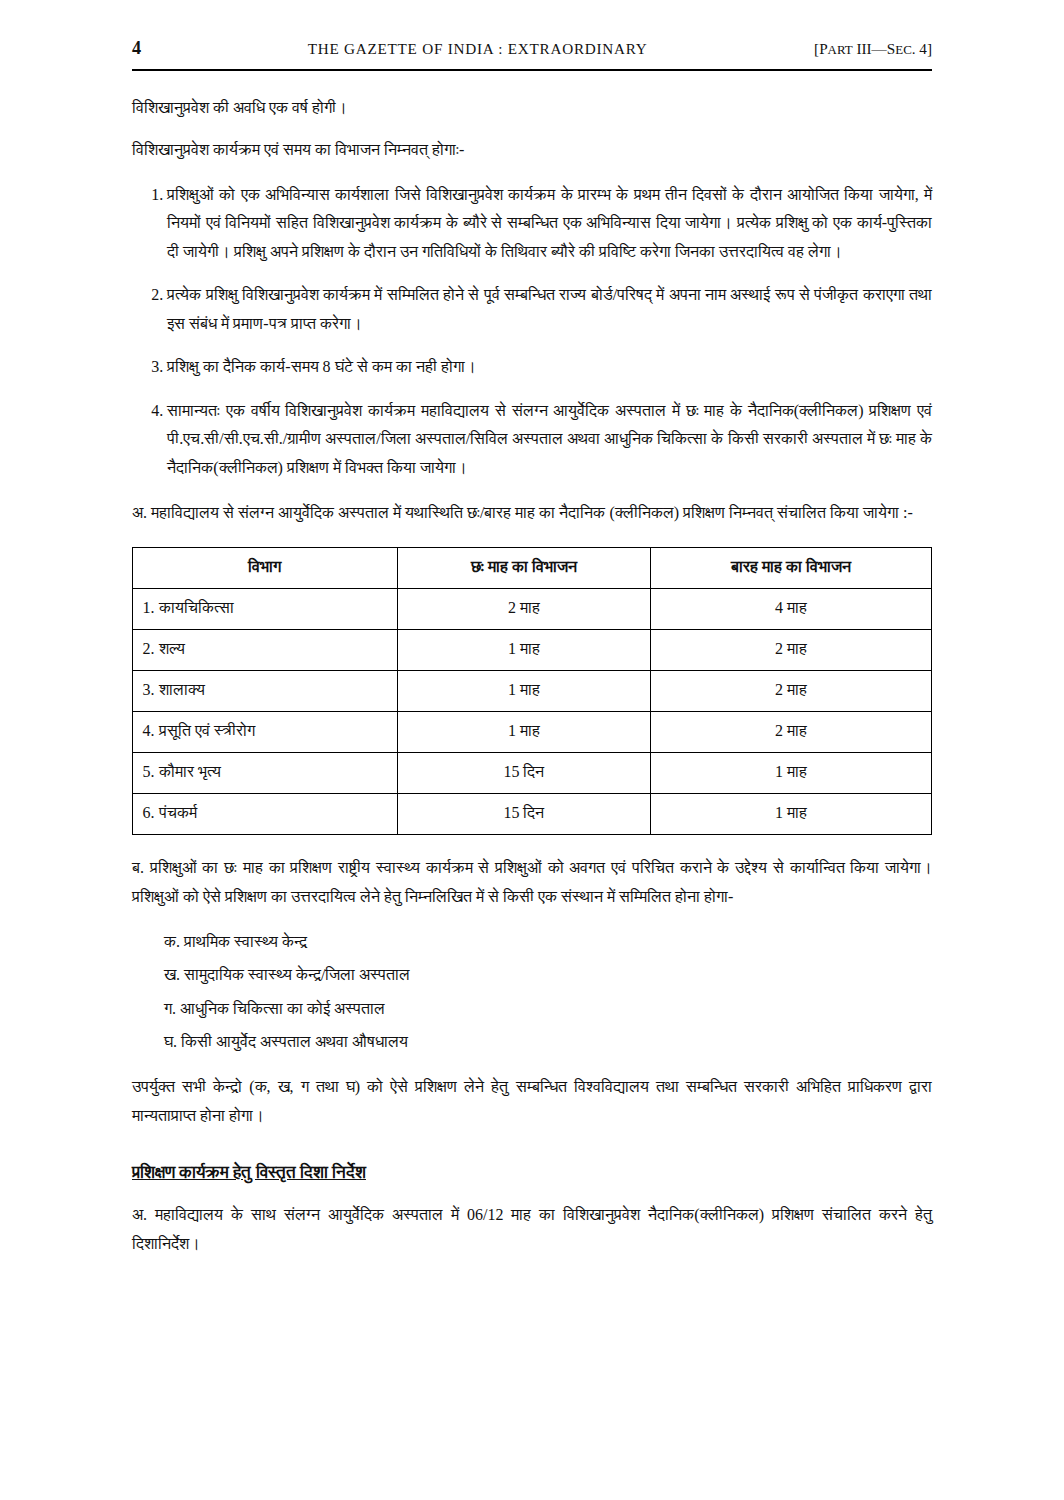4 THE GAZETTE OF INDIA : EXTRAORDINARY [PART III—SEC. 4]
विशिखानुप्रवेश की अवधि एक वर्ष होगी।
विशिखानुप्रवेश कार्यक्रम एवं समय का विभाजन निम्नवत् होगाः-
प्रशिक्षुओं को एक अभिविन्यास कार्यशाला जिसे विशिखानुप्रवेश कार्यक्रम के प्रारम्भ के प्रथम तीन दिवसों के दौरान आयोजित किया जायेगा, में नियमों एवं विनियमों सहित विशिखानुप्रवेश कार्यक्रम के ब्यौरे से सम्बन्धित एक अभिविन्यास दिया जायेगा। प्रत्येक प्रशिक्षु को एक कार्य-पुस्तिका दी जायेगी। प्रशिक्षु अपने प्रशिक्षण के दौरान उन गतिविधियों के तिथिवार ब्यौरे की प्रविष्टि करेगा जिनका उत्तरदायित्व वह लेगा।
प्रत्येक प्रशिक्षु विशिखानुप्रवेश कार्यक्रम में सम्मिलित होने से पूर्व सम्बन्धित राज्य बोर्ड/परिषद् में अपना नाम अस्थाई रूप से पंजीकृत कराएगा तथा इस संबंध में प्रमाण-पत्र प्राप्त करेगा।
प्रशिक्षु का दैनिक कार्य-समय 8 घंटे से कम का नही होगा।
सामान्यतः एक वर्षीय विशिखानुप्रवेश कार्यक्रम महाविद्यालय से संलग्न आयुर्वेदिक अस्पताल में छः माह के नैदानिक(क्लीनिकल) प्रशिक्षण एवं पी.एच.सी/सी.एच.सी./ग्रामीण अस्पताल/जिला अस्पताल/सिविल अस्पताल अथवा आधुनिक चिकित्सा के किसी सरकारी अस्पताल में छः माह के नैदानिक(क्लीनिकल) प्रशिक्षण में विभक्त किया जायेगा।
अ. महाविद्यालय से संलग्न आयुर्वेदिक अस्पताल में यथास्थिति छः/बारह माह का नैदानिक (क्लीनिकल) प्रशिक्षण निम्नवत् संचालित किया जायेगा :-
| विभाग | छः माह का विभाजन | बारह माह का विभाजन |
| --- | --- | --- |
| 1. कायचिकित्सा | 2 माह | 4 माह |
| 2. शल्य | 1 माह | 2 माह |
| 3. शालाक्य | 1 माह | 2 माह |
| 4. प्रसूति एवं स्त्रीरोग | 1 माह | 2 माह |
| 5. कौमार भृत्य | 15 दिन | 1 माह |
| 6. पंचकर्म | 15 दिन | 1 माह |
ब. प्रशिक्षुओं का छः माह का प्रशिक्षण राष्ट्रीय स्वास्थ्य कार्यक्रम से प्रशिक्षुओं को अवगत एवं परिचित कराने के उद्देश्य से कार्यान्वित किया जायेगा। प्रशिक्षुओं को ऐसे प्रशिक्षण का उत्तरदायित्व लेने हेतु निम्नलिखित में से किसी एक संस्थान में सम्मिलित होना होगा-
क. प्राथमिक स्वास्थ्य केन्द्र
ख. सामुदायिक स्वास्थ्य केन्द्र/जिला अस्पताल
ग. आधुनिक चिकित्सा का कोई अस्पताल
घ. किसी आयुर्वेद अस्पताल अथवा औषधालय
उपर्युक्त सभी केन्द्रो (क, ख, ग तथा घ) को ऐसे प्रशिक्षण लेने हेतु सम्बन्धित विश्वविद्यालय तथा सम्बन्धित सरकारी अभिहित प्राधिकरण द्वारा मान्यताप्राप्त होना होगा।
प्रशिक्षण कार्यक्रम हेतु विस्तृत दिशा निर्देश
अ. महाविद्यालय के साथ संलग्न आयुर्वेदिक अस्पताल में 06/12 माह का विशिखानुप्रवेश नैदानिक(क्लीनिकल) प्रशिक्षण संचालित करने हेतु दिशानिर्देश।